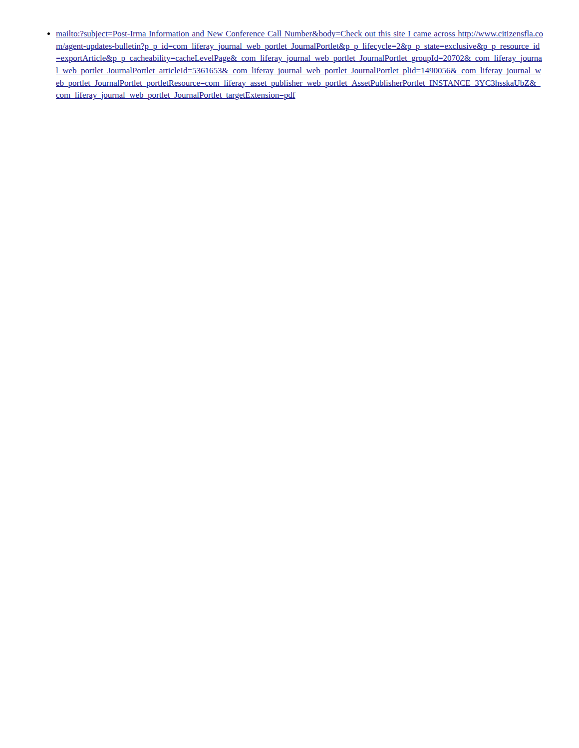mailto:?subject=Post-Irma Information and New Conference Call Number&body=Check out this site I came across http://www.citizensfla.com/agent-updates-bulletin?p_p_id=com_liferay_journal_web_portlet_JournalPortlet&p_p_lifecycle=2&p_p_state=exclusive&p_p_resource_id=exportArticle&p_p_cacheability=cacheLevelPage&_com_liferay_journal_web_portlet_JournalPortlet_groupId=20702&_com_liferay_journal_web_portlet_JournalPortlet_articleId=5361653&_com_liferay_journal_web_portlet_JournalPortlet_plid=1490056&_com_liferay_journal_web_portlet_JournalPortlet_portletResource=com_liferay_asset_publisher_web_portlet_AssetPublisherPortlet_INSTANCE_3YC3hsskaUbZ&_com_liferay_journal_web_portlet_JournalPortlet_targetExtension=pdf